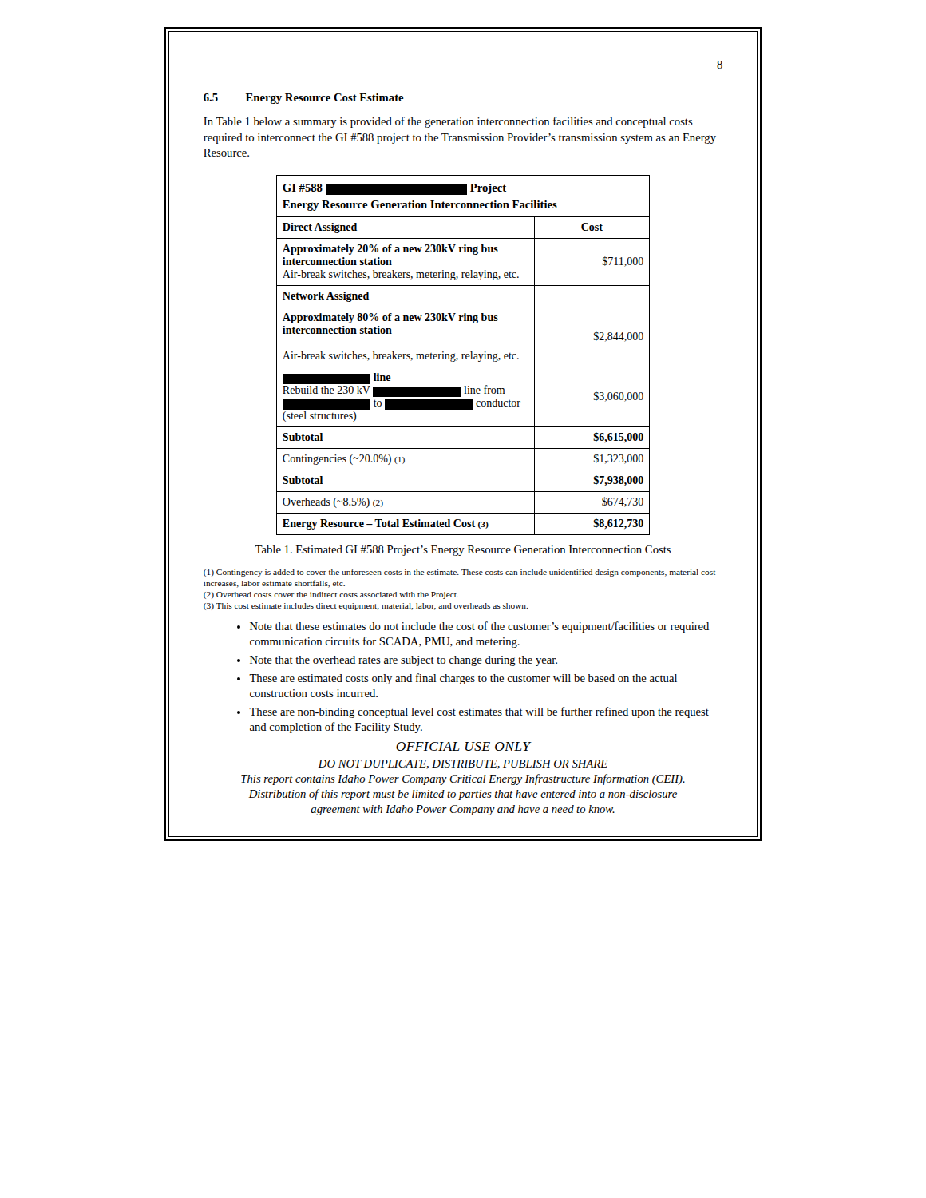8
6.5 Energy Resource Cost Estimate
In Table 1 below a summary is provided of the generation interconnection facilities and conceptual costs required to interconnect the GI #588 project to the Transmission Provider’s transmission system as an Energy Resource.
| GI #588 Project Energy Resource Generation Interconnection Facilities |
| Direct Assigned | Cost |
| Approximately 20% of a new 230kV ring bus interconnection station Air-break switches, breakers, metering, relaying, etc. | $711,000 |
| Network Assigned | |
| Approximately 80% of a new 230kV ring bus interconnection station Air-break switches, breakers, metering, relaying, etc. | $2,844,000 |
| line Rebuild the 230 kV line from to conductor (steel structures) | $3,060,000 |
| Subtotal | $6,615,000 |
| Contingencies (~20.0%) (1) | $1,323,000 |
| Subtotal | $7,938,000 |
| Overheads (~8.5%) (2) | $674,730 |
| Energy Resource – Total Estimated Cost (3) | $8,612,730 |
Table 1. Estimated GI #588 Project’s Energy Resource Generation Interconnection Costs
(1) Contingency is added to cover the unforeseen costs in the estimate. These costs can include unidentified design components, material cost increases, labor estimate shortfalls, etc.
(2) Overhead costs cover the indirect costs associated with the Project.
(3) This cost estimate includes direct equipment, material, labor, and overheads as shown.
Note that these estimates do not include the cost of the customer’s equipment/facilities or required communication circuits for SCADA, PMU, and metering.
Note that the overhead rates are subject to change during the year.
These are estimated costs only and final charges to the customer will be based on the actual construction costs incurred.
These are non-binding conceptual level cost estimates that will be further refined upon the request and completion of the Facility Study.
OFFICIAL USE ONLY
DO NOT DUPLICATE, DISTRIBUTE, PUBLISH OR SHARE
This report contains Idaho Power Company Critical Energy Infrastructure Information (CEII).
Distribution of this report must be limited to parties that have entered into a non-disclosure
agreement with Idaho Power Company and have a need to know.